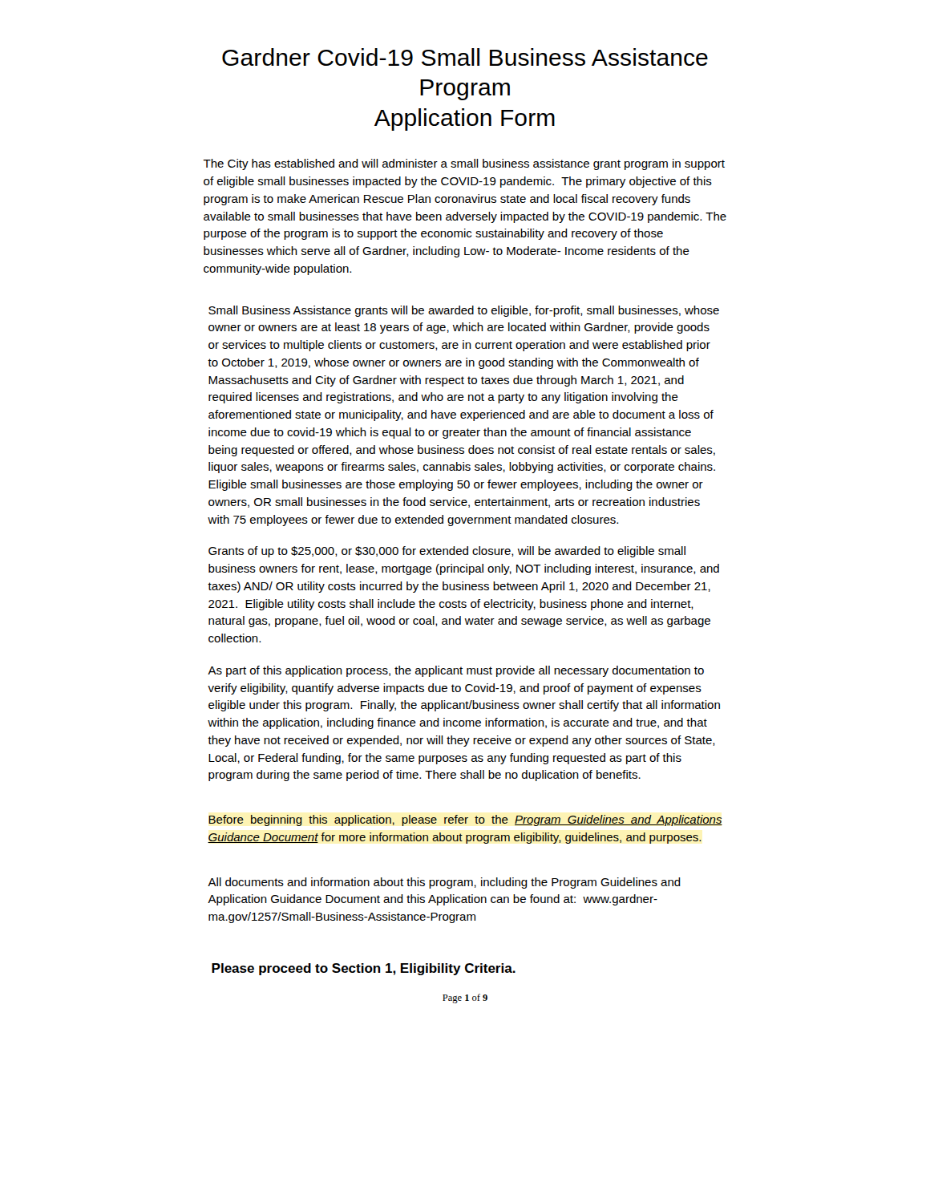Gardner Covid-19 Small Business Assistance Program
Application Form
The City has established and will administer a small business assistance grant program in support of eligible small businesses impacted by the COVID-19 pandemic. The primary objective of this program is to make American Rescue Plan coronavirus state and local fiscal recovery funds available to small businesses that have been adversely impacted by the COVID-19 pandemic. The purpose of the program is to support the economic sustainability and recovery of those businesses which serve all of Gardner, including Low- to Moderate- Income residents of the community-wide population.
Small Business Assistance grants will be awarded to eligible, for-profit, small businesses, whose owner or owners are at least 18 years of age, which are located within Gardner, provide goods or services to multiple clients or customers, are in current operation and were established prior to October 1, 2019, whose owner or owners are in good standing with the Commonwealth of Massachusetts and City of Gardner with respect to taxes due through March 1, 2021, and required licenses and registrations, and who are not a party to any litigation involving the aforementioned state or municipality, and have experienced and are able to document a loss of income due to covid-19 which is equal to or greater than the amount of financial assistance being requested or offered, and whose business does not consist of real estate rentals or sales, liquor sales, weapons or firearms sales, cannabis sales, lobbying activities, or corporate chains. Eligible small businesses are those employing 50 or fewer employees, including the owner or owners, OR small businesses in the food service, entertainment, arts or recreation industries with 75 employees or fewer due to extended government mandated closures.
Grants of up to $25,000, or $30,000 for extended closure, will be awarded to eligible small business owners for rent, lease, mortgage (principal only, NOT including interest, insurance, and taxes) AND/ OR utility costs incurred by the business between April 1, 2020 and December 21, 2021. Eligible utility costs shall include the costs of electricity, business phone and internet, natural gas, propane, fuel oil, wood or coal, and water and sewage service, as well as garbage collection.
As part of this application process, the applicant must provide all necessary documentation to verify eligibility, quantify adverse impacts due to Covid-19, and proof of payment of expenses eligible under this program. Finally, the applicant/business owner shall certify that all information within the application, including finance and income information, is accurate and true, and that they have not received or expended, nor will they receive or expend any other sources of State, Local, or Federal funding, for the same purposes as any funding requested as part of this program during the same period of time. There shall be no duplication of benefits.
Before beginning this application, please refer to the Program Guidelines and Applications Guidance Document for more information about program eligibility, guidelines, and purposes.
All documents and information about this program, including the Program Guidelines and Application Guidance Document and this Application can be found at: www.gardner-ma.gov/1257/Small-Business-Assistance-Program
Please proceed to Section 1, Eligibility Criteria.
Page 1 of 9